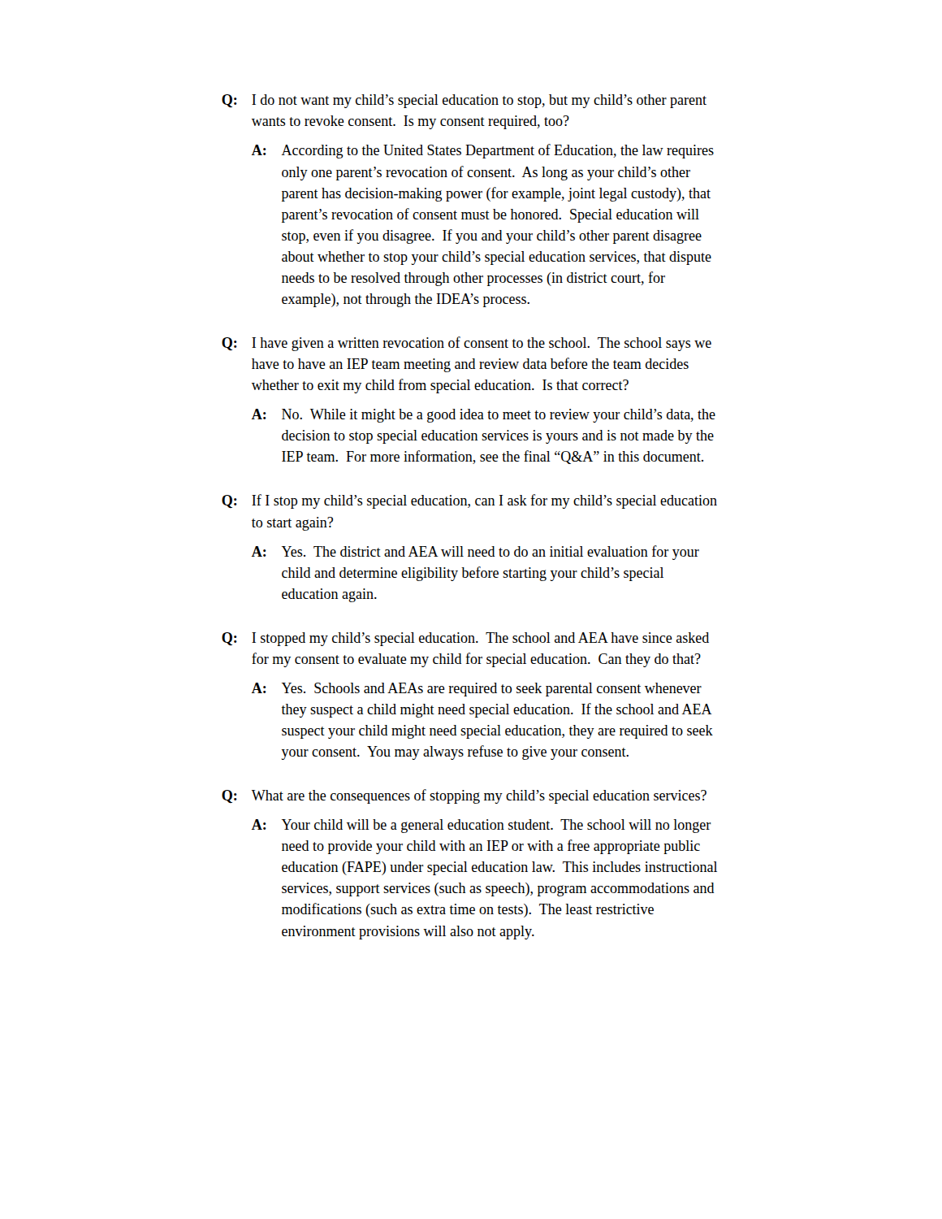Q: I do not want my child’s special education to stop, but my child’s other parent wants to revoke consent. Is my consent required, too?
A: According to the United States Department of Education, the law requires only one parent’s revocation of consent. As long as your child’s other parent has decision-making power (for example, joint legal custody), that parent’s revocation of consent must be honored. Special education will stop, even if you disagree. If you and your child’s other parent disagree about whether to stop your child’s special education services, that dispute needs to be resolved through other processes (in district court, for example), not through the IDEA’s process.
Q: I have given a written revocation of consent to the school. The school says we have to have an IEP team meeting and review data before the team decides whether to exit my child from special education. Is that correct?
A: No. While it might be a good idea to meet to review your child’s data, the decision to stop special education services is yours and is not made by the IEP team. For more information, see the final “Q&A” in this document.
Q: If I stop my child’s special education, can I ask for my child’s special education to start again?
A: Yes. The district and AEA will need to do an initial evaluation for your child and determine eligibility before starting your child’s special education again.
Q: I stopped my child’s special education. The school and AEA have since asked for my consent to evaluate my child for special education. Can they do that?
A: Yes. Schools and AEAs are required to seek parental consent whenever they suspect a child might need special education. If the school and AEA suspect your child might need special education, they are required to seek your consent. You may always refuse to give your consent.
Q: What are the consequences of stopping my child’s special education services?
A: Your child will be a general education student. The school will no longer need to provide your child with an IEP or with a free appropriate public education (FAPE) under special education law. This includes instructional services, support services (such as speech), program accommodations and modifications (such as extra time on tests). The least restrictive environment provisions will also not apply.